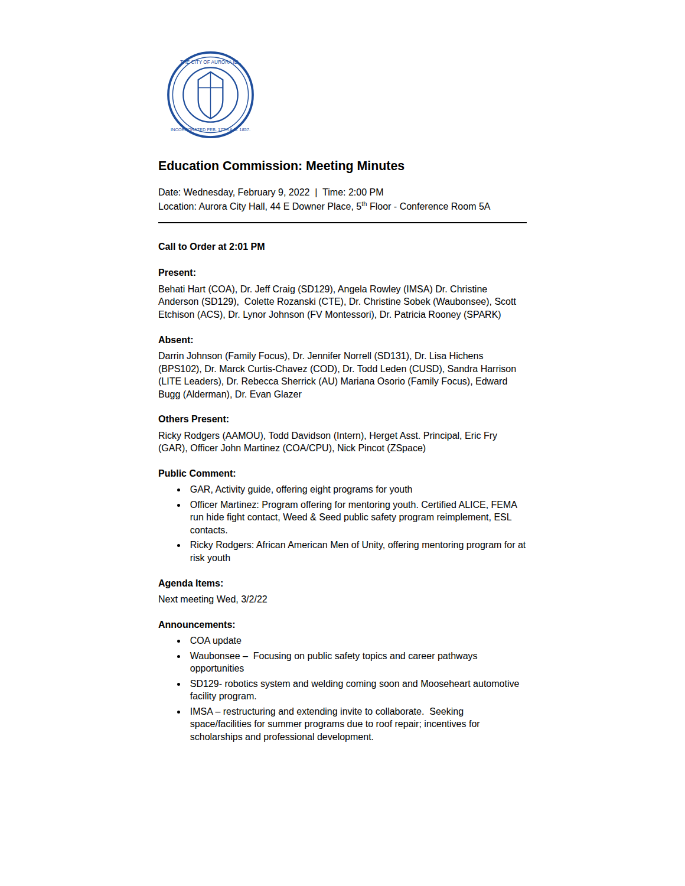Education Commission: Meeting Minutes
Date: Wednesday, February 9, 2022 | Time: 2:00 PM
Location: Aurora City Hall, 44 E Downer Place, 5th Floor - Conference Room 5A
Call to Order at 2:01 PM
Present:
Behati Hart (COA), Dr. Jeff Craig (SD129), Angela Rowley (IMSA) Dr. Christine Anderson (SD129), Colette Rozanski (CTE), Dr. Christine Sobek (Waubonsee), Scott Etchison (ACS), Dr. Lynor Johnson (FV Montessori), Dr. Patricia Rooney (SPARK)
Absent:
Darrin Johnson (Family Focus), Dr. Jennifer Norrell (SD131), Dr. Lisa Hichens (BPS102), Dr. Marck Curtis-Chavez (COD), Dr. Todd Leden (CUSD), Sandra Harrison (LITE Leaders), Dr. Rebecca Sherrick (AU) Mariana Osorio (Family Focus), Edward Bugg (Alderman), Dr. Evan Glazer
Others Present:
Ricky Rodgers (AAMOU), Todd Davidson (Intern), Herget Asst. Principal, Eric Fry (GAR), Officer John Martinez (COA/CPU), Nick Pincot (ZSpace)
Public Comment:
GAR, Activity guide, offering eight programs for youth
Officer Martinez: Program offering for mentoring youth. Certified ALICE, FEMA run hide fight contact, Weed & Seed public safety program reimplement, ESL contacts.
Ricky Rodgers: African American Men of Unity, offering mentoring program for at risk youth
Agenda Items:
Next meeting Wed, 3/2/22
Announcements:
COA update
Waubonsee – Focusing on public safety topics and career pathways opportunities
SD129- robotics system and welding coming soon and Mooseheart automotive facility program.
IMSA – restructuring and extending invite to collaborate. Seeking space/facilities for summer programs due to roof repair; incentives for scholarships and professional development.